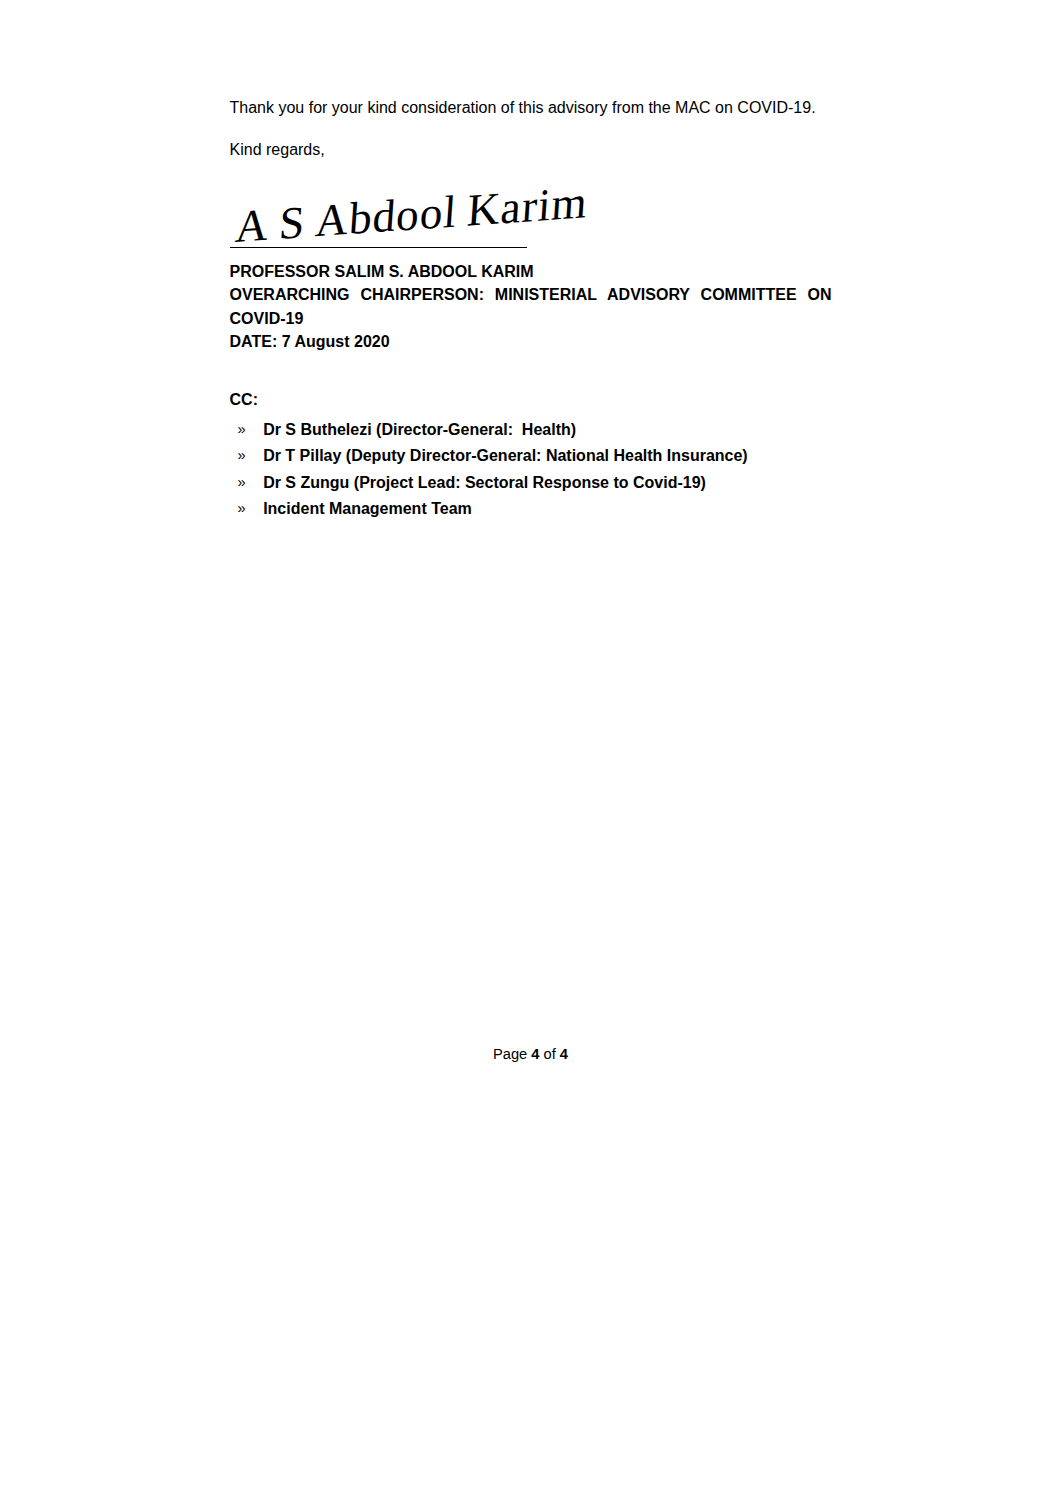Thank you for your kind consideration of this advisory from the MAC on COVID-19.
Kind regards,
A S Abdool Karim
PROFESSOR SALIM S. ABDOOL KARIM
OVERARCHING CHAIRPERSON: MINISTERIAL ADVISORY COMMITTEE ON COVID-19
DATE: 7 August 2020
CC:
Dr S Buthelezi (Director-General: Health)
Dr T Pillay (Deputy Director-General: National Health Insurance)
Dr S Zungu (Project Lead: Sectoral Response to Covid-19)
Incident Management Team
Page 4 of 4